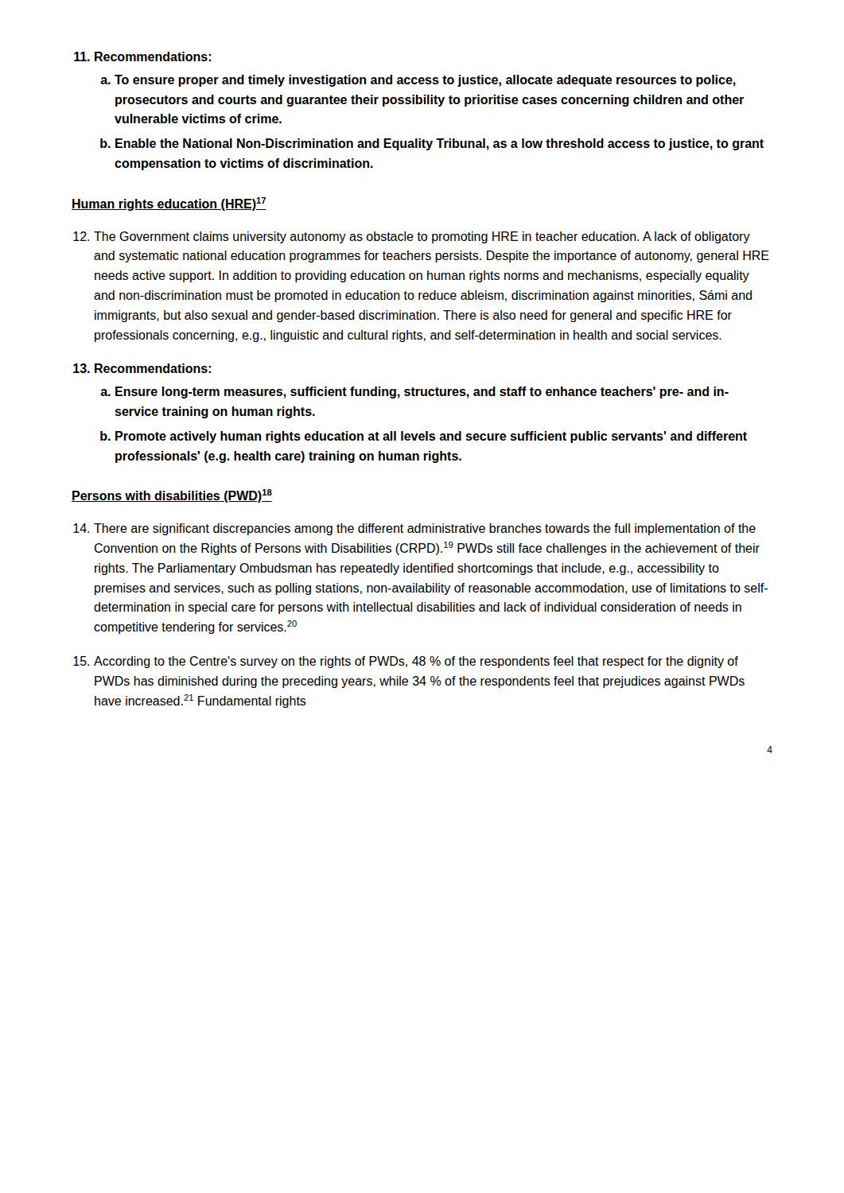Recommendations:
To ensure proper and timely investigation and access to justice, allocate adequate resources to police, prosecutors and courts and guarantee their possibility to prioritise cases concerning children and other vulnerable victims of crime.
Enable the National Non-Discrimination and Equality Tribunal, as a low threshold access to justice, to grant compensation to victims of discrimination.
Human rights education (HRE)17
The Government claims university autonomy as obstacle to promoting HRE in teacher education. A lack of obligatory and systematic national education programmes for teachers persists. Despite the importance of autonomy, general HRE needs active support. In addition to providing education on human rights norms and mechanisms, especially equality and non-discrimination must be promoted in education to reduce ableism, discrimination against minorities, Sámi and immigrants, but also sexual and gender-based discrimination. There is also need for general and specific HRE for professionals concerning, e.g., linguistic and cultural rights, and self-determination in health and social services.
Recommendations:
Ensure long-term measures, sufficient funding, structures, and staff to enhance teachers' pre- and in-service training on human rights.
Promote actively human rights education at all levels and secure sufficient public servants' and different professionals' (e.g. health care) training on human rights.
Persons with disabilities (PWD)18
There are significant discrepancies among the different administrative branches towards the full implementation of the Convention on the Rights of Persons with Disabilities (CRPD).19 PWDs still face challenges in the achievement of their rights. The Parliamentary Ombudsman has repeatedly identified shortcomings that include, e.g., accessibility to premises and services, such as polling stations, non-availability of reasonable accommodation, use of limitations to self-determination in special care for persons with intellectual disabilities and lack of individual consideration of needs in competitive tendering for services.20
According to the Centre's survey on the rights of PWDs, 48 % of the respondents feel that respect for the dignity of PWDs has diminished during the preceding years, while 34 % of the respondents feel that prejudices against PWDs have increased.21 Fundamental rights
4